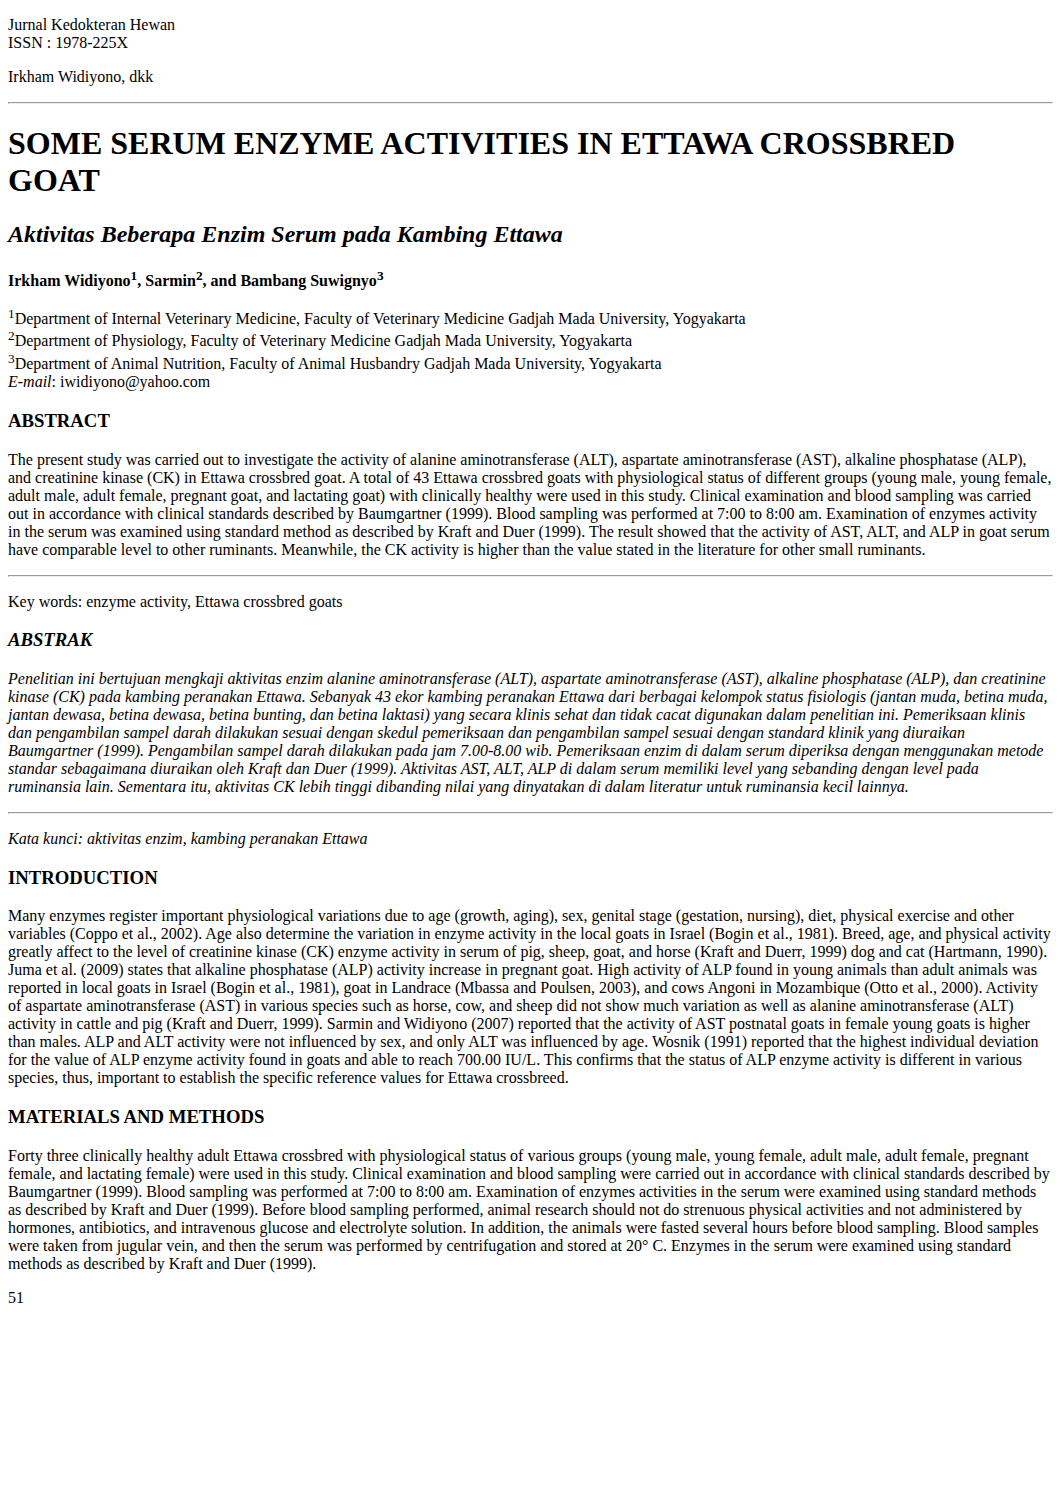Jurnal Kedokteran Hewan
ISSN : 1978-225X
Irkham Widiyono, dkk
SOME SERUM ENZYME ACTIVITIES IN ETTAWA CROSSBRED GOAT
Aktivitas Beberapa Enzim Serum pada Kambing Ettawa
Irkham Widiyono1, Sarmin2, and Bambang Suwignyo3
1Department of Internal Veterinary Medicine, Faculty of Veterinary Medicine Gadjah Mada University, Yogyakarta
2Department of Physiology, Faculty of Veterinary Medicine Gadjah Mada University, Yogyakarta
3Department of Animal Nutrition, Faculty of Animal Husbandry Gadjah Mada University, Yogyakarta
E-mail: iwidiyono@yahoo.com
ABSTRACT
The present study was carried out to investigate the activity of alanine aminotransferase (ALT), aspartate aminotransferase (AST), alkaline phosphatase (ALP), and creatinine kinase (CK) in Ettawa crossbred goat. A total of 43 Ettawa crossbred goats with physiological status of different groups (young male, young female, adult male, adult female, pregnant goat, and lactating goat) with clinically healthy were used in this study. Clinical examination and blood sampling was carried out in accordance with clinical standards described by Baumgartner (1999). Blood sampling was performed at 7:00 to 8:00 am. Examination of enzymes activity in the serum was examined using standard method as described by Kraft and Duer (1999). The result showed that the activity of AST, ALT, and ALP in goat serum have comparable level to other ruminants. Meanwhile, the CK activity is higher than the value stated in the literature for other small ruminants.
Key words: enzyme activity, Ettawa crossbred goats
ABSTRAK
Penelitian ini bertujuan mengkaji aktivitas enzim alanine aminotransferase (ALT), aspartate aminotransferase (AST), alkaline phosphatase (ALP), dan creatinine kinase (CK) pada kambing peranakan Ettawa. Sebanyak 43 ekor kambing peranakan Ettawa dari berbagai kelompok status fisiologis (jantan muda, betina muda, jantan dewasa, betina dewasa, betina bunting, dan betina laktasi) yang secara klinis sehat dan tidak cacat digunakan dalam penelitian ini. Pemeriksaan klinis dan pengambilan sampel darah dilakukan sesuai dengan skedul pemeriksaan dan pengambilan sampel sesuai dengan standard klinik yang diuraikan Baumgartner (1999). Pengambilan sampel darah dilakukan pada jam 7.00-8.00 wib. Pemeriksaan enzim di dalam serum diperiksa dengan menggunakan metode standar sebagaimana diuraikan oleh Kraft dan Duer (1999). Aktivitas AST, ALT, ALP di dalam serum memiliki level yang sebanding dengan level pada ruminansia lain. Sementara itu, aktivitas CK lebih tinggi dibanding nilai yang dinyatakan di dalam literatur untuk ruminansia kecil lainnya.
Kata kunci: aktivitas enzim, kambing peranakan Ettawa
INTRODUCTION
Many enzymes register important physiological variations due to age (growth, aging), sex, genital stage (gestation, nursing), diet, physical exercise and other variables (Coppo et al., 2002). Age also determine the variation in enzyme activity in the local goats in Israel (Bogin et al., 1981). Breed, age, and physical activity greatly affect to the level of creatinine kinase (CK) enzyme activity in serum of pig, sheep, goat, and horse (Kraft and Duerr, 1999) dog and cat (Hartmann, 1990). Juma et al. (2009) states that alkaline phosphatase (ALP) activity increase in pregnant goat. High activity of ALP found in young animals than adult animals was reported in local goats in Israel (Bogin et al., 1981), goat in Landrace (Mbassa and Poulsen, 2003), and cows Angoni in Mozambique (Otto et al., 2000). Activity of aspartate aminotransferase (AST) in various species such as horse, cow, and sheep did not show much variation as well as alanine aminotransferase (ALT) activity in cattle and pig (Kraft and Duerr, 1999). Sarmin and Widiyono (2007) reported that the activity of AST postnatal goats in female young goats is higher than males. ALP and ALT activity were not influenced by sex, and only ALT was influenced by age. Wosnik (1991) reported that the highest individual deviation for the value of ALP enzyme activity found in goats and able to reach 700.00 IU/L. This confirms that the status of ALP enzyme activity is different in various species, thus, important to establish the specific reference values for Ettawa crossbreed.
MATERIALS AND METHODS
Forty three clinically healthy adult Ettawa crossbred with physiological status of various groups (young male, young female, adult male, adult female, pregnant female, and lactating female) were used in this study. Clinical examination and blood sampling were carried out in accordance with clinical standards described by Baumgartner (1999). Blood sampling was performed at 7:00 to 8:00 am. Examination of enzymes activities in the serum were examined using standard methods as described by Kraft and Duer (1999). Before blood sampling performed, animal research should not do strenuous physical activities and not administered by hormones, antibiotics, and intravenous glucose and electrolyte solution. In addition, the animals were fasted several hours before blood sampling. Blood samples were taken from jugular vein, and then the serum was performed by centrifugation and stored at 20° C. Enzymes in the serum were examined using standard methods as described by Kraft and Duer (1999).
51